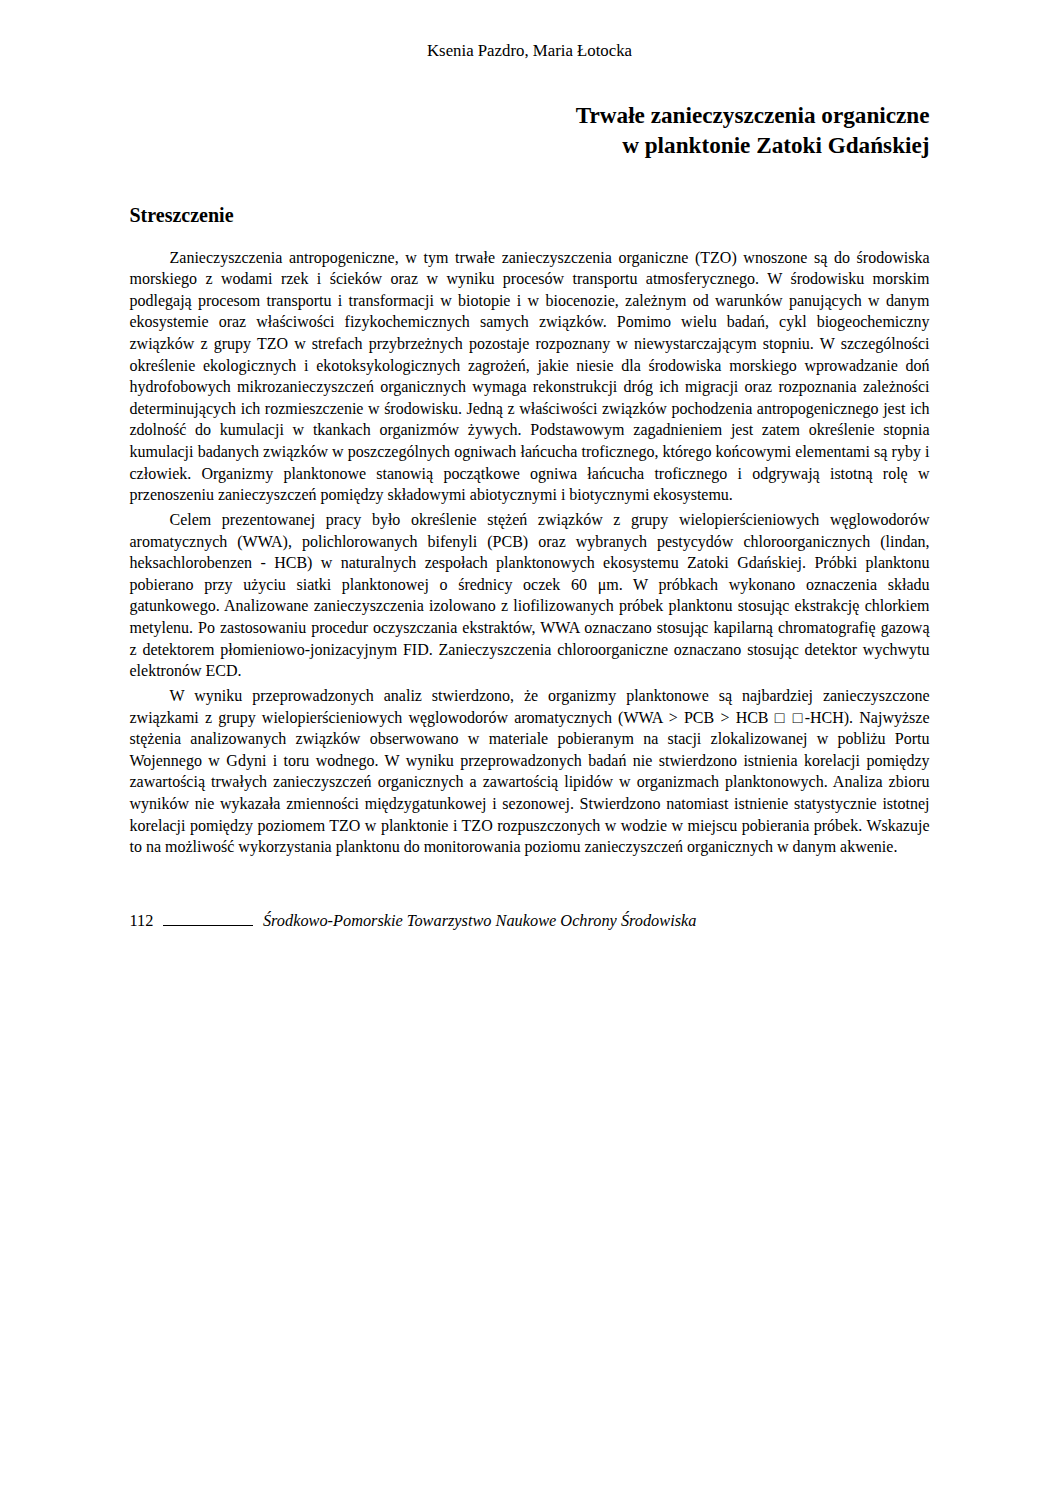Ksenia Pazdro, Maria Łotocka
Trwałe zanieczyszczenia organiczne
w planktonie Zatoki Gdańskiej
Streszczenie
Zanieczyszczenia antropogeniczne, w tym trwałe zanieczyszczenia organiczne (TZO) wnoszone są do środowiska morskiego z wodami rzek i ścieków oraz w wyniku procesów transportu atmosferycznego. W środowisku morskim podlegają procesom transportu i transformacji w biotopie i w biocenozie, zależnym od warunków panujących w danym ekosystemie oraz właściwości fizykochemicznych samych związków. Pomimo wielu badań, cykl biogeochemiczny związków z grupy TZO w strefach przybrzeżnych pozostaje rozpoznany w niewystarczającym stopniu. W szczególności określenie ekologicznych i ekotoksykologicznych zagrożeń, jakie niesie dla środowiska morskiego wprowadzanie doń hydrofobowych mikrozanieczyszczeń organicznych wymaga rekonstrukcji dróg ich migracji oraz rozpoznania zależności determinujących ich rozmieszczenie w środowisku. Jedną z właściwości związków pochodzenia antropogenicznego jest ich zdolność do kumulacji w tkankach organizmów żywych. Podstawowym zagadnieniem jest zatem określenie stopnia kumulacji badanych związków w poszczególnych ogniwach łańcucha troficznego, którego końcowymi elementami są ryby i człowiek. Organizmy planktonowe stanowią początkowe ogniwa łańcucha troficznego i odgrywają istotną rolę w przenoszeniu zanieczyszczeń pomiędzy składowymi abiotycznymi i biotycznymi ekosystemu.
Celem prezentowanej pracy było określenie stężeń związków z grupy wielopierścieniowych węglowodorów aromatycznych (WWA), polichlorowanych bifenyli (PCB) oraz wybranych pestycydów chloroorganicznych (lindan, heksachlorobenzen - HCB) w naturalnych zespołach planktonowych ekosystemu Zatoki Gdańskiej. Próbki planktonu pobierano przy użyciu siatki planktonowej o średnicy oczek 60 μm. W próbkach wykonano oznaczenia składu gatunkowego. Analizowane zanieczyszczenia izolowano z liofilizowanych próbek planktonu stosując ekstrakcję chlorkiem metylenu. Po zastosowaniu procedur oczyszczania ekstraktów, WWA oznaczano stosując kapilarną chromatografię gazową z detektorem płomieniowo-jonizacyjnym FID. Zanieczyszczenia chloroorganiczne oznaczano stosując detektor wychwytu elektronów ECD.
W wyniku przeprowadzonych analiz stwierdzono, że organizmy planktonowe są najbardziej zanieczyszczone związkami z grupy wielopierścieniowych węglowodorów aromatycznych (WWA > PCB > HCB □ □-HCH). Najwyższe stężenia analizowanych związków obserwowano w materiale pobieranym na stacji zlokalizowanej w pobliżu Portu Wojennego w Gdyni i toru wodnego. W wyniku przeprowadzonych badań nie stwierdzono istnienia korelacji pomiędzy zawartością trwałych zanieczyszczeń organicznych a zawartością lipidów w organizmach planktonowych. Analiza zbioru wyników nie wykazała zmienności międzygatunkowej i sezonowej. Stwierdzono natomiast istnienie statystycznie istotnej korelacji pomiędzy poziomem TZO w planktonie i TZO rozpuszczonych w wodzie w miejscu pobierania próbek. Wskazuje to na możliwość wykorzystania planktonu do monitorowania poziomu zanieczyszczeń organicznych w danym akwenie.
112 Środkowo-Pomorskie Towarzystwo Naukowe Ochrony Środowiska